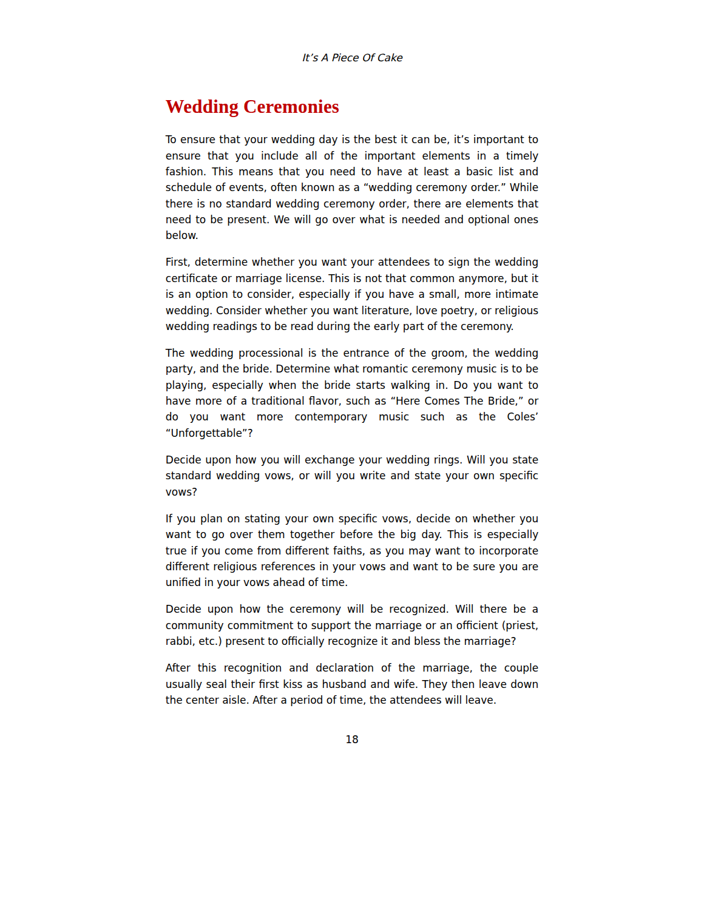It’s A Piece Of Cake
Wedding Ceremonies
To ensure that your wedding day is the best it can be, it’s important to ensure that you include all of the important elements in a timely fashion. This means that you need to have at least a basic list and schedule of events, often known as a “wedding ceremony order.” While there is no standard wedding ceremony order, there are elements that need to be present. We will go over what is needed and optional ones below.
First, determine whether you want your attendees to sign the wedding certificate or marriage license. This is not that common anymore, but it is an option to consider, especially if you have a small, more intimate wedding. Consider whether you want literature, love poetry, or religious wedding readings to be read during the early part of the ceremony.
The wedding processional is the entrance of the groom, the wedding party, and the bride. Determine what romantic ceremony music is to be playing, especially when the bride starts walking in. Do you want to have more of a traditional flavor, such as “Here Comes The Bride,” or do you want more contemporary music such as the Coles’ “Unforgettable”?
Decide upon how you will exchange your wedding rings. Will you state standard wedding vows, or will you write and state your own specific vows?
If you plan on stating your own specific vows, decide on whether you want to go over them together before the big day. This is especially true if you come from different faiths, as you may want to incorporate different religious references in your vows and want to be sure you are unified in your vows ahead of time.
Decide upon how the ceremony will be recognized. Will there be a community commitment to support the marriage or an officient (priest, rabbi, etc.) present to officially recognize it and bless the marriage?
After this recognition and declaration of the marriage, the couple usually seal their first kiss as husband and wife. They then leave down the center aisle. After a period of time, the attendees will leave.
18